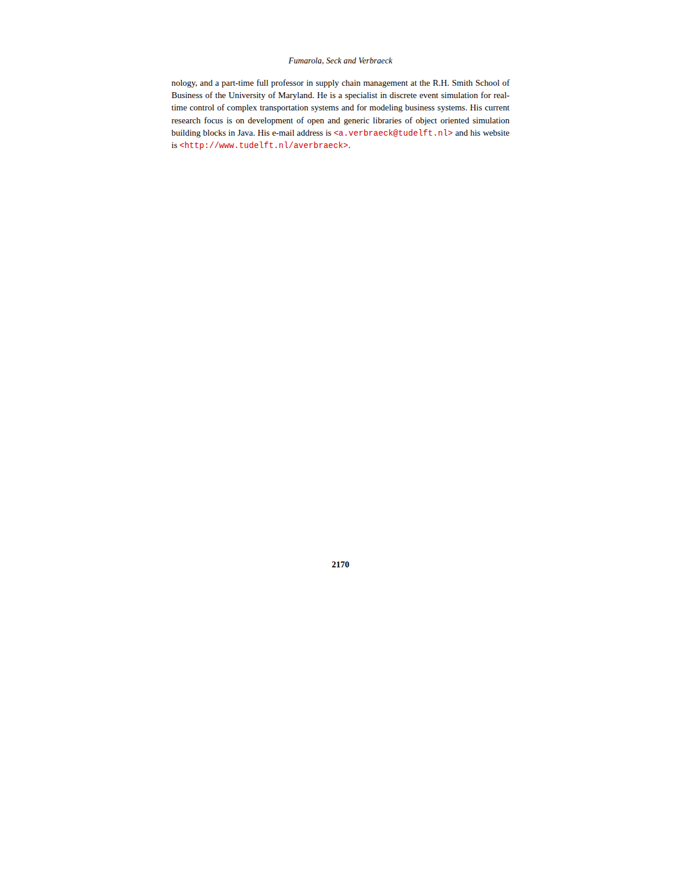Fumarola, Seck and Verbraeck
nology, and a part-time full professor in supply chain management at the R.H. Smith School of Business of the University of Maryland. He is a specialist in discrete event simulation for real-time control of complex transportation systems and for modeling business systems. His current research focus is on development of open and generic libraries of object oriented simulation building blocks in Java. His e-mail address is <a.verbraeck@tudelft.nl> and his website is <http://www.tudelft.nl/averbraeck>.
2170